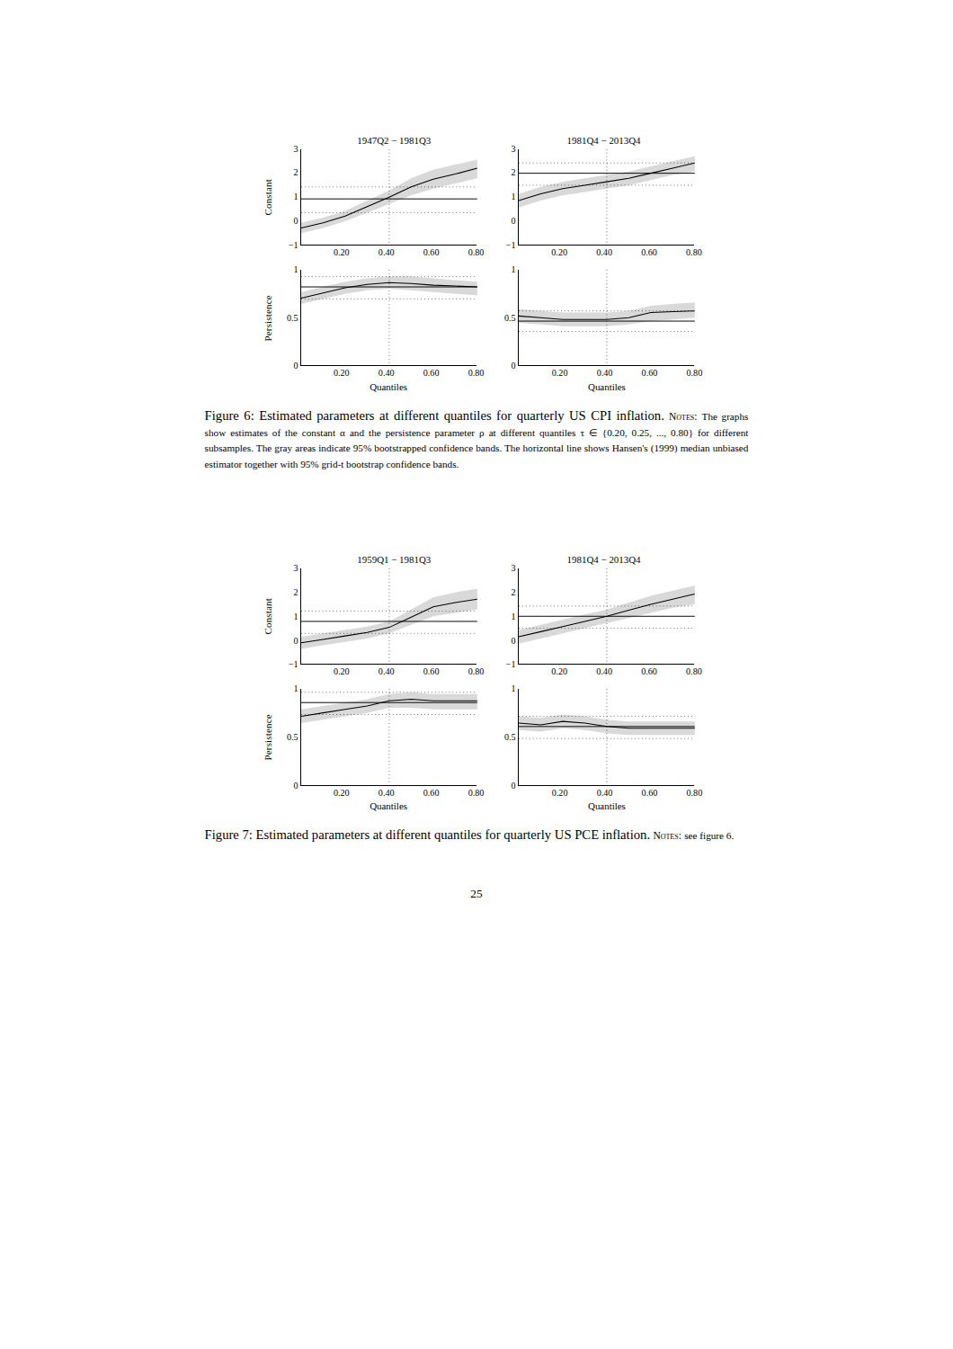1947Q2 − 1981Q3 1981Q4 − 2013Q4
Constant
3 2 1 0 −1
3 2 1 0 −1
0.20 0.40 0.60 0.80
0.20 0.40 0.60 0.80
Persistence
1 0.5 0
1 0.5 0
0.20 0.40 0.60 0.80
Quantiles
0.20 0.40 0.60 0.80
Quantiles
Figure 6: Estimated parameters at different quantiles for quarterly US CPI inflation. Notes: The graphs show estimates of the constant α and the persistence parameter ρ at different quantiles τ ∈ {0.20, 0.25, ..., 0.80} for different subsamples. The gray areas indicate 95% bootstrapped confidence bands. The horizontal line shows Hansen's (1999) median unbiased estimator together with 95% grid-t bootstrap confidence bands.
1959Q1 − 1981Q3 1981Q4 − 2013Q4
Constant
3 2 1 0 −1
3 2 1 0 −1
0.20 0.40 0.60 0.80
0.20 0.40 0.60 0.80
Persistence
1 0.5 0
1 0.5 0
0.20 0.40 0.60 0.80
Quantiles
0.20 0.40 0.60 0.80
Quantiles
Figure 7: Estimated parameters at different quantiles for quarterly US PCE inflation. Notes: see figure 6.
25